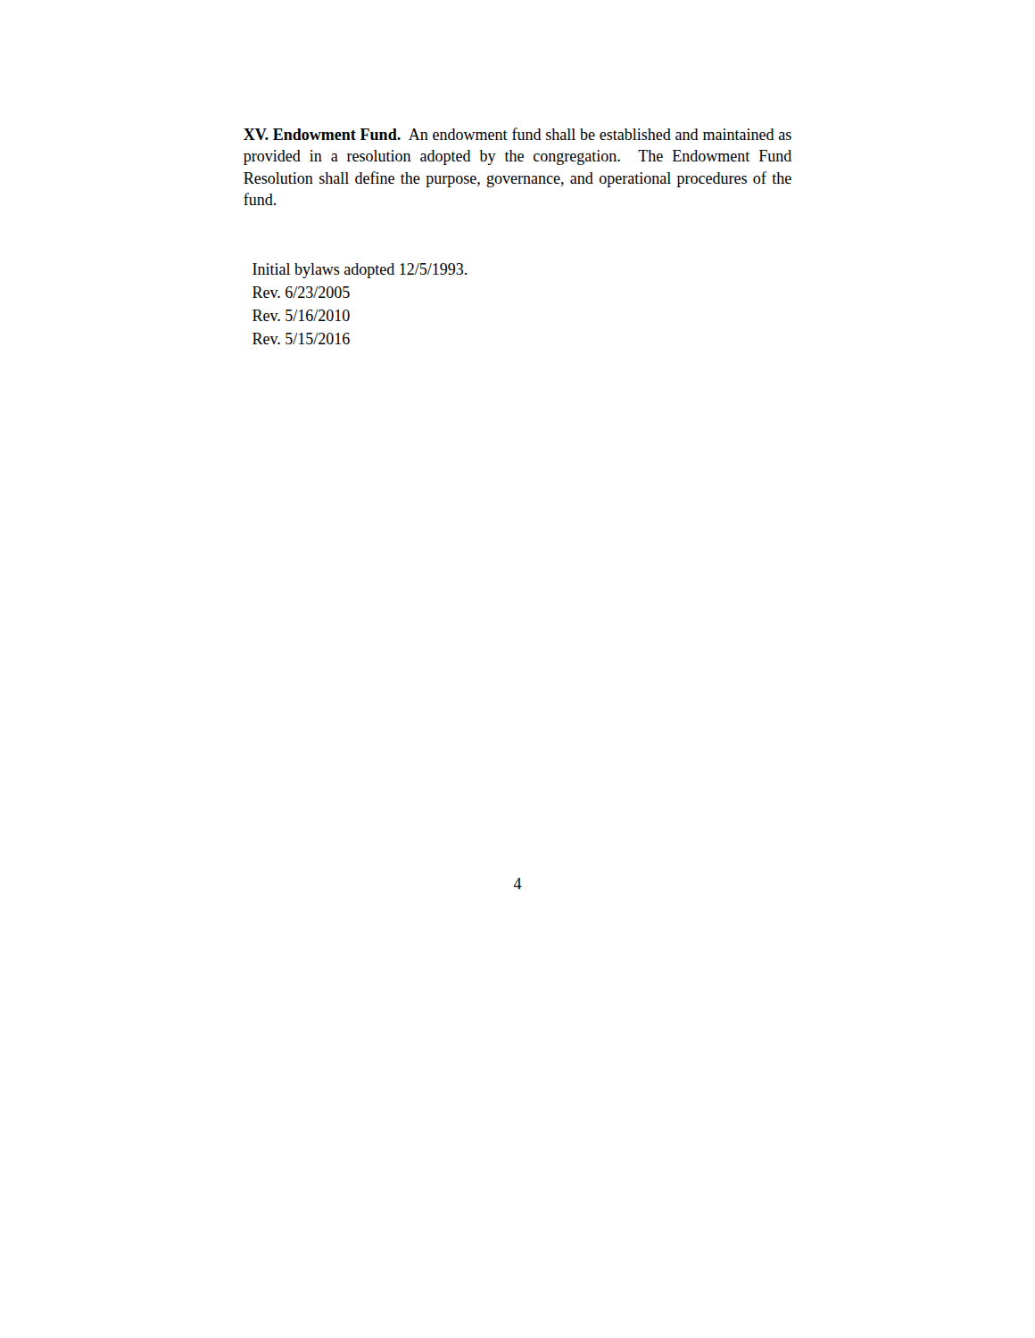XV. Endowment Fund. An endowment fund shall be established and maintained as provided in a resolution adopted by the congregation. The Endowment Fund Resolution shall define the purpose, governance, and operational procedures of the fund.
Initial bylaws adopted 12/5/1993.
Rev. 6/23/2005
Rev. 5/16/2010
Rev. 5/15/2016
4